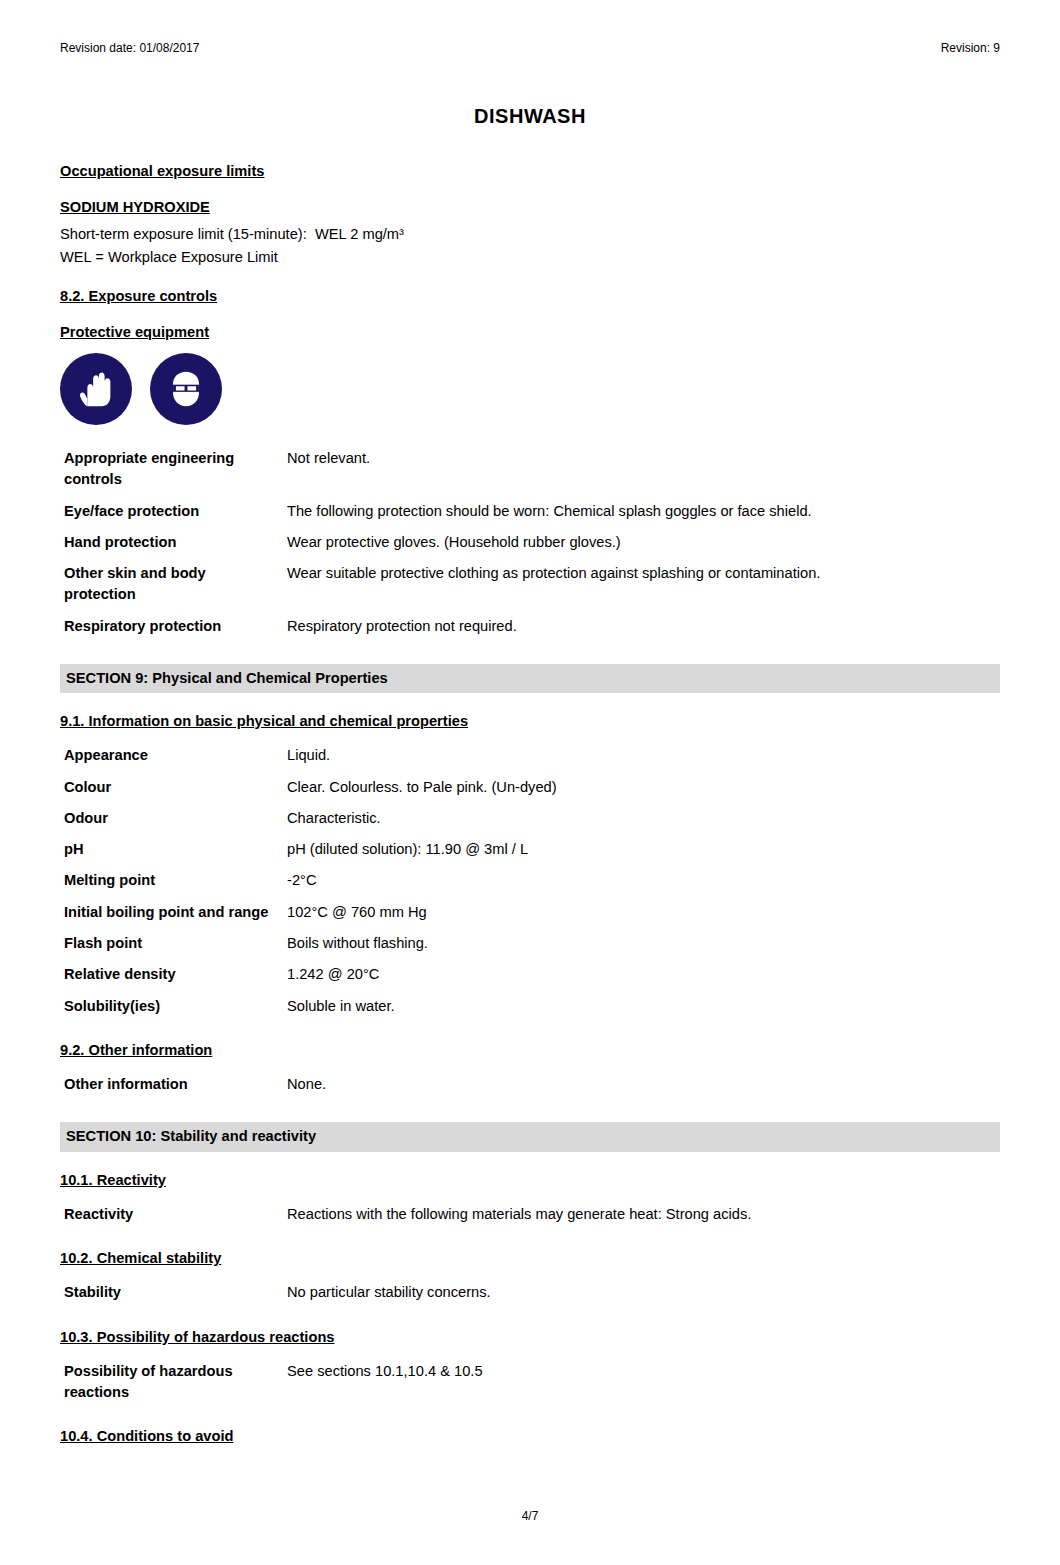Revision date: 01/08/2017 Revision: 9
DISHWASH
Occupational exposure limits
SODIUM HYDROXIDE
Short-term exposure limit (15-minute): WEL 2 mg/m³
WEL = Workplace Exposure Limit
8.2. Exposure controls
Protective equipment
| Appropriate engineering controls | Not relevant. |
| Eye/face protection | The following protection should be worn: Chemical splash goggles or face shield. |
| Hand protection | Wear protective gloves. (Household rubber gloves.) |
| Other skin and body protection | Wear suitable protective clothing as protection against splashing or contamination. |
| Respiratory protection | Respiratory protection not required. |
SECTION 9: Physical and Chemical Properties
9.1. Information on basic physical and chemical properties
| Appearance | Liquid. |
| Colour | Clear. Colourless. to Pale pink. (Un-dyed) |
| Odour | Characteristic. |
| pH | pH (diluted solution): 11.90 @ 3ml / L |
| Melting point | -2°C |
| Initial boiling point and range | 102°C @ 760 mm Hg |
| Flash point | Boils without flashing. |
| Relative density | 1.242 @ 20°C |
| Solubility(ies) | Soluble in water. |
9.2. Other information
| Other information | None. |
SECTION 10: Stability and reactivity
10.1. Reactivity
| Reactivity | Reactions with the following materials may generate heat: Strong acids. |
10.2. Chemical stability
| Stability | No particular stability concerns. |
10.3. Possibility of hazardous reactions
| Possibility of hazardous reactions | See sections 10.1,10.4 & 10.5 |
10.4. Conditions to avoid
4/7